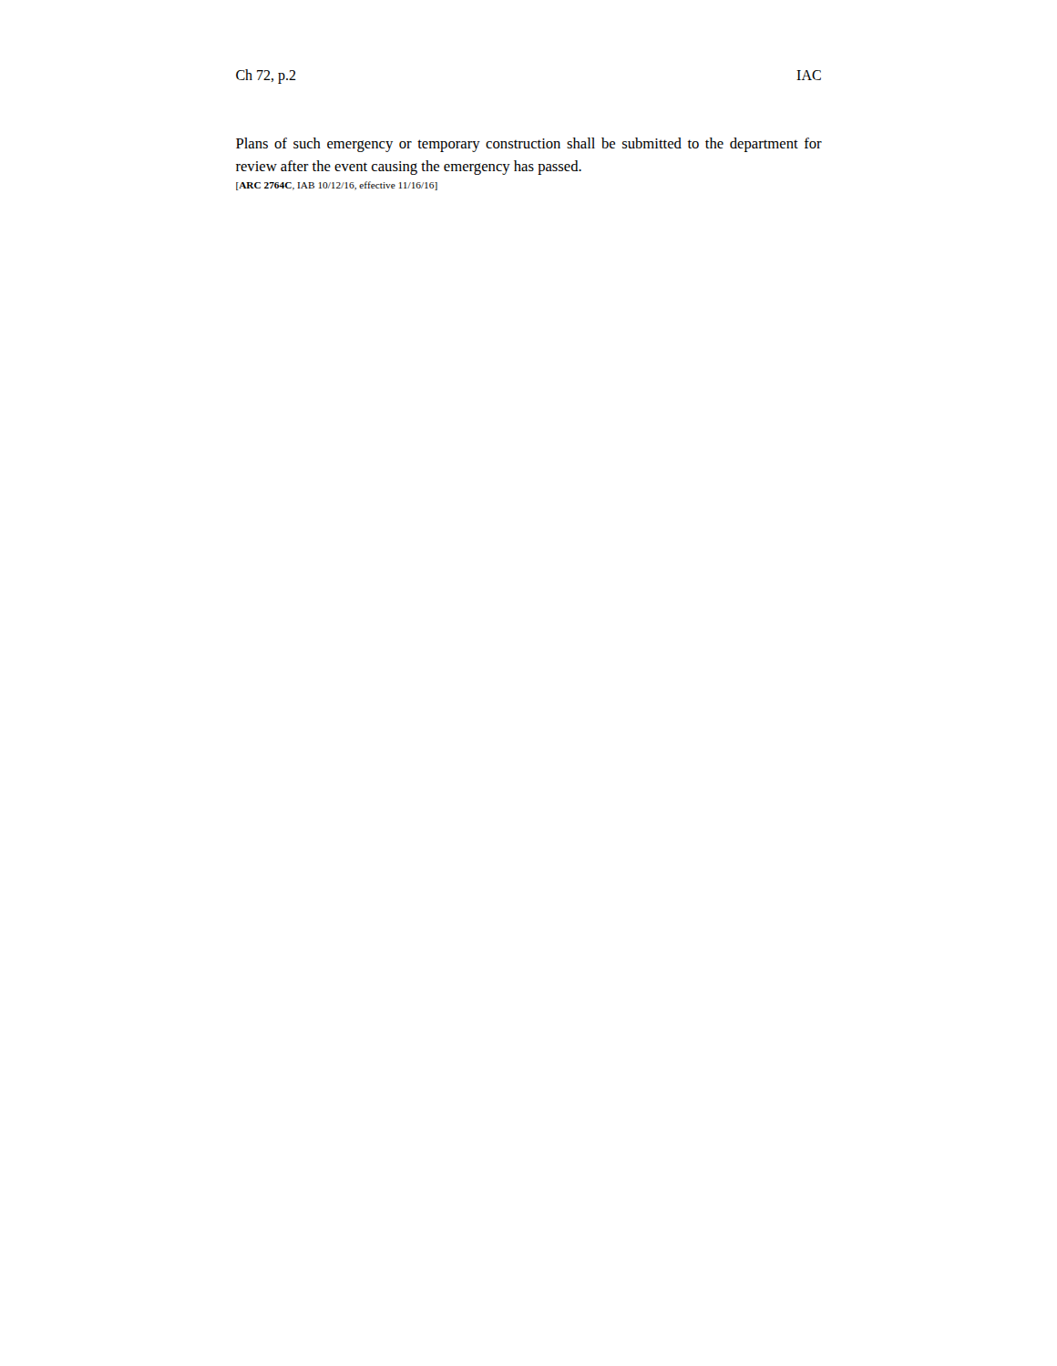Ch 72, p.2
IAC
Plans of such emergency or temporary construction shall be submitted to the department for review after the event causing the emergency has passed.
[ARC 2764C, IAB 10/12/16, effective 11/16/16]